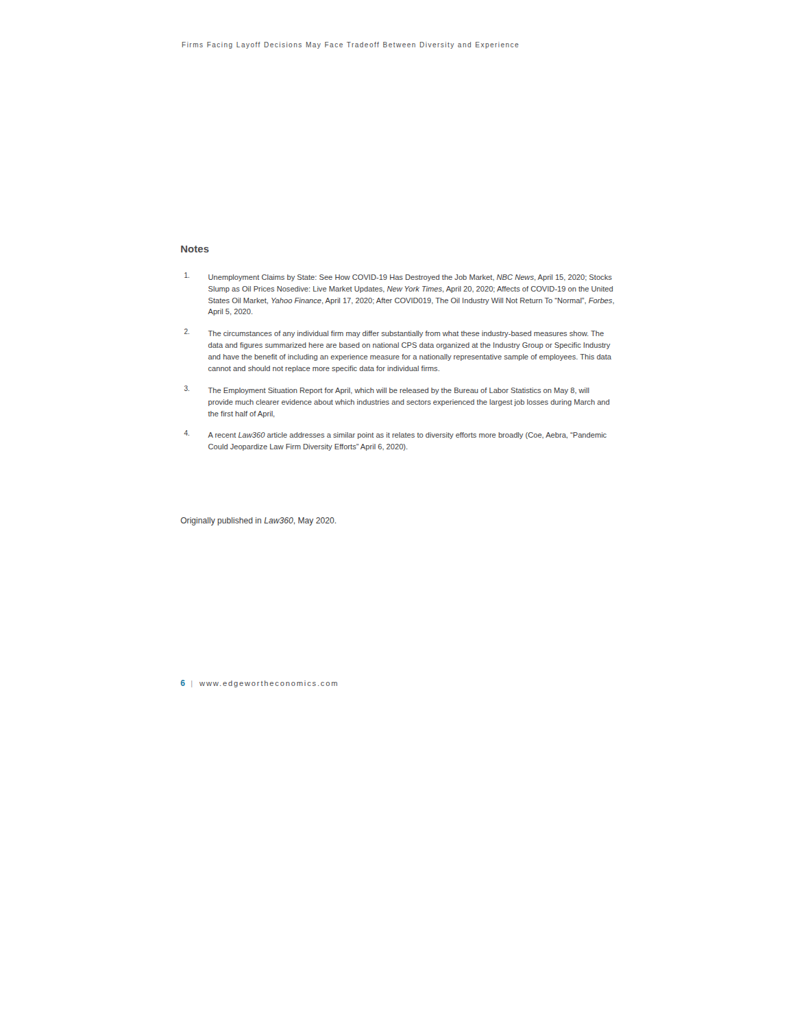Firms Facing Layoff Decisions May Face Tradeoff Between Diversity and Experience
Notes
1. Unemployment Claims by State: See How COVID-19 Has Destroyed the Job Market, NBC News, April 15, 2020; Stocks Slump as Oil Prices Nosedive: Live Market Updates, New York Times, April 20, 2020; Affects of COVID-19 on the United States Oil Market, Yahoo Finance, April 17, 2020; After COVID019, The Oil Industry Will Not Return To “Normal”, Forbes, April 5, 2020.
2. The circumstances of any individual firm may differ substantially from what these industry-based measures show. The data and figures summarized here are based on national CPS data organized at the Industry Group or Specific Industry and have the benefit of including an experience measure for a nationally representative sample of employees. This data cannot and should not replace more specific data for individual firms.
3. The Employment Situation Report for April, which will be released by the Bureau of Labor Statistics on May 8, will provide much clearer evidence about which industries and sectors experienced the largest job losses during March and the first half of April,
4. A recent Law360 article addresses a similar point as it relates to diversity efforts more broadly (Coe, Aebra, “Pandemic Could Jeopardize Law Firm Diversity Efforts” April 6, 2020).
Originally published in Law360, May 2020.
6 | www.edgewortheconomics.com